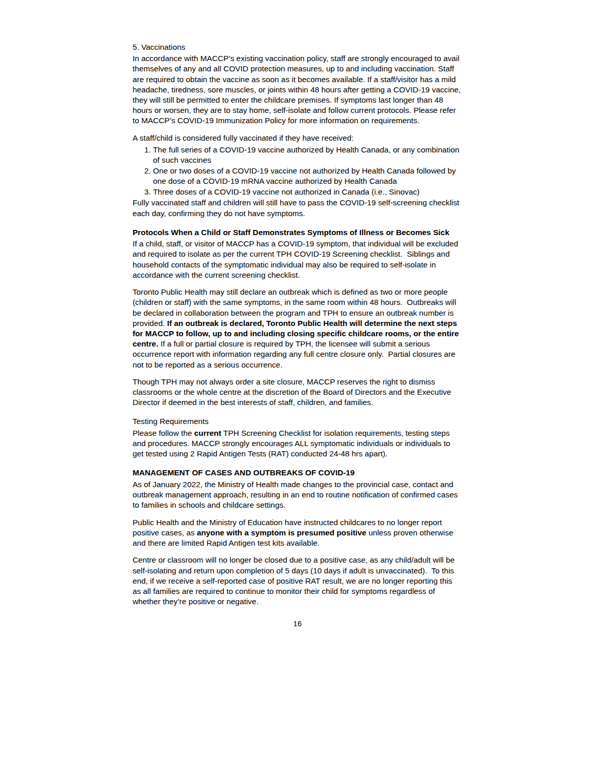5. Vaccinations
In accordance with MACCP’s existing vaccination policy, staff are strongly encouraged to avail themselves of any and all COVID protection measures, up to and including vaccination. Staff are required to obtain the vaccine as soon as it becomes available. If a staff/visitor has a mild headache, tiredness, sore muscles, or joints within 48 hours after getting a COVID-19 vaccine, they will still be permitted to enter the childcare premises. If symptoms last longer than 48 hours or worsen, they are to stay home, self-isolate and follow current protocols. Please refer to MACCP’s COVID-19 Immunization Policy for more information on requirements.
A staff/child is considered fully vaccinated if they have received:
The full series of a COVID-19 vaccine authorized by Health Canada, or any combination of such vaccines
One or two doses of a COVID-19 vaccine not authorized by Health Canada followed by one dose of a COVID-19 mRNA vaccine authorized by Health Canada
Three doses of a COVID-19 vaccine not authorized in Canada (i.e., Sinovac)
Fully vaccinated staff and children will still have to pass the COVID-19 self-screening checklist each day, confirming they do not have symptoms.
Protocols When a Child or Staff Demonstrates Symptoms of Illness or Becomes Sick
If a child, staff, or visitor of MACCP has a COVID-19 symptom, that individual will be excluded and required to isolate as per the current TPH COVID-19 Screening checklist. Siblings and household contacts of the symptomatic individual may also be required to self-isolate in accordance with the current screening checklist.
Toronto Public Health may still declare an outbreak which is defined as two or more people (children or staff) with the same symptoms, in the same room within 48 hours. Outbreaks will be declared in collaboration between the program and TPH to ensure an outbreak number is provided. If an outbreak is declared, Toronto Public Health will determine the next steps for MACCP to follow, up to and including closing specific childcare rooms, or the entire centre. If a full or partial closure is required by TPH, the licensee will submit a serious occurrence report with information regarding any full centre closure only. Partial closures are not to be reported as a serious occurrence.
Though TPH may not always order a site closure, MACCP reserves the right to dismiss classrooms or the whole centre at the discretion of the Board of Directors and the Executive Director if deemed in the best interests of staff, children, and families.
Testing Requirements
Please follow the current TPH Screening Checklist for isolation requirements, testing steps and procedures. MACCP strongly encourages ALL symptomatic individuals or individuals to get tested using 2 Rapid Antigen Tests (RAT) conducted 24-48 hrs apart).
MANAGEMENT OF CASES AND OUTBREAKS OF COVID-19
As of January 2022, the Ministry of Health made changes to the provincial case, contact and outbreak management approach, resulting in an end to routine notification of confirmed cases to families in schools and childcare settings.
Public Health and the Ministry of Education have instructed childcares to no longer report positive cases, as anyone with a symptom is presumed positive unless proven otherwise and there are limited Rapid Antigen test kits available.
Centre or classroom will no longer be closed due to a positive case, as any child/adult will be self-isolating and return upon completion of 5 days (10 days if adult is unvaccinated). To this end, if we receive a self-reported case of positive RAT result, we are no longer reporting this as all families are required to continue to monitor their child for symptoms regardless of whether they’re positive or negative.
16